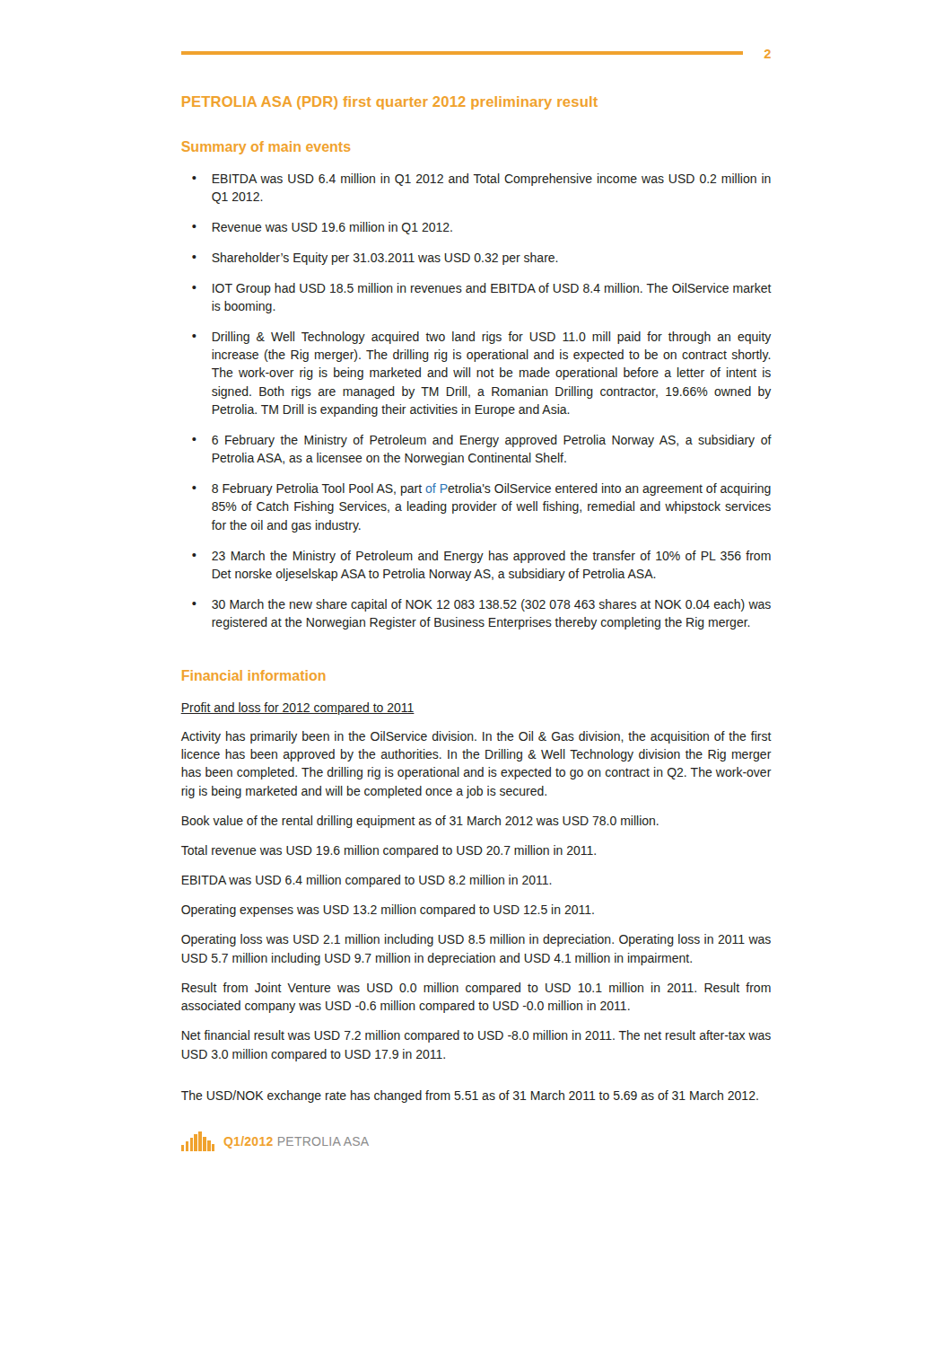2
PETROLIA ASA (PDR) first quarter 2012 preliminary result
Summary of main events
EBITDA was USD 6.4 million in Q1 2012 and Total Comprehensive income was USD 0.2 million in Q1 2012.
Revenue was USD 19.6 million in Q1 2012.
Shareholder’s Equity per 31.03.2011 was USD 0.32 per share.
IOT Group had USD 18.5 million in revenues and EBITDA of USD 8.4 million. The OilService market is booming.
Drilling & Well Technology acquired two land rigs for USD 11.0 mill paid for through an equity increase (the Rig merger). The drilling rig is operational and is expected to be on contract shortly. The work-over rig is being marketed and will not be made operational before a letter of intent is signed. Both rigs are managed by TM Drill, a Romanian Drilling contractor, 19.66% owned by Petrolia. TM Drill is expanding their activities in Europe and Asia.
6 February the Ministry of Petroleum and Energy approved Petrolia Norway AS, a subsidiary of Petrolia ASA, as a licensee on the Norwegian Continental Shelf.
8 February Petrolia Tool Pool AS, part of Petrolia's OilService entered into an agreement of acquiring 85% of Catch Fishing Services, a leading provider of well fishing, remedial and whipstock services for the oil and gas industry.
23 March the Ministry of Petroleum and Energy has approved the transfer of 10% of PL 356 from Det norske oljeselskap ASA to Petrolia Norway AS, a subsidiary of Petrolia ASA.
30 March the new share capital of NOK 12 083 138.52 (302 078 463 shares at NOK 0.04 each) was registered at the Norwegian Register of Business Enterprises thereby completing the Rig merger.
Financial information
Profit and loss for 2012 compared to 2011
Activity has primarily been in the OilService division. In the Oil & Gas division, the acquisition of the first licence has been approved by the authorities. In the Drilling & Well Technology division the Rig merger has been completed. The drilling rig is operational and is expected to go on contract in Q2. The work-over rig is being marketed and will be completed once a job is secured.
Book value of the rental drilling equipment as of 31 March 2012 was USD 78.0 million.
Total revenue was USD 19.6 million compared to USD 20.7 million in 2011.
EBITDA was USD 6.4 million compared to USD 8.2 million in 2011.
Operating expenses was USD 13.2 million compared to USD 12.5 in 2011.
Operating loss was USD 2.1 million including USD 8.5 million in depreciation. Operating loss in 2011 was USD 5.7 million including USD 9.7 million in depreciation and USD 4.1 million in impairment.
Result from Joint Venture was USD 0.0 million compared to USD 10.1 million in 2011. Result from associated company was USD -0.6 million compared to USD -0.0 million in 2011.
Net financial result was USD 7.2 million compared to USD -8.0 million in 2011. The net result after-tax was USD 3.0 million compared to USD 17.9 in 2011.
The USD/NOK exchange rate has changed from 5.51 as of 31 March 2011 to 5.69 as of 31 March 2012.
Q1/2012 PETROLIA ASA